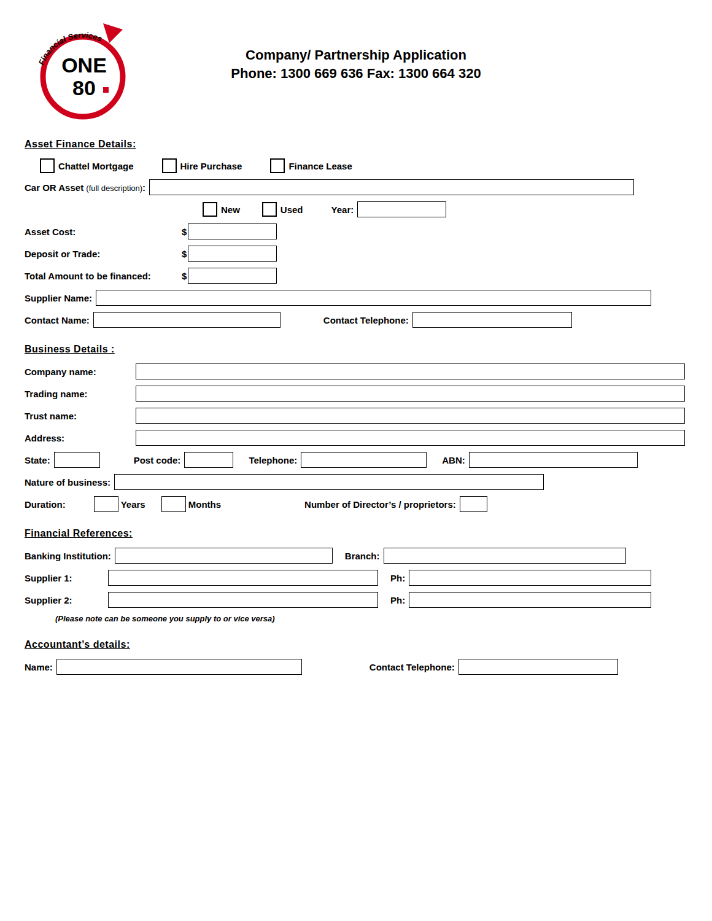Financial Services ONE 80
Company/ Partnership Application
Phone: 1300 669 636 Fax: 1300 664 320
Asset Finance Details:
Chattel Mortgage Hire Purchase Finance Lease
Car OR Asset (full description):
New Used Year:
Asset Cost: $
Deposit or Trade: $
Total Amount to be financed: $
Supplier Name:
Contact Name: Contact Telephone:
Business Details :
Company name:
Trading name:
Trust name:
Address:
State: Post code: Telephone: ABN:
Nature of business:
Duration: Years Months Number of Director’s / proprietors:
Financial References:
Banking Institution: Branch:
Supplier 1: Ph:
Supplier 2: Ph:
(Please note can be someone you supply to or vice versa)
Accountant’s details:
Name: Contact Telephone: